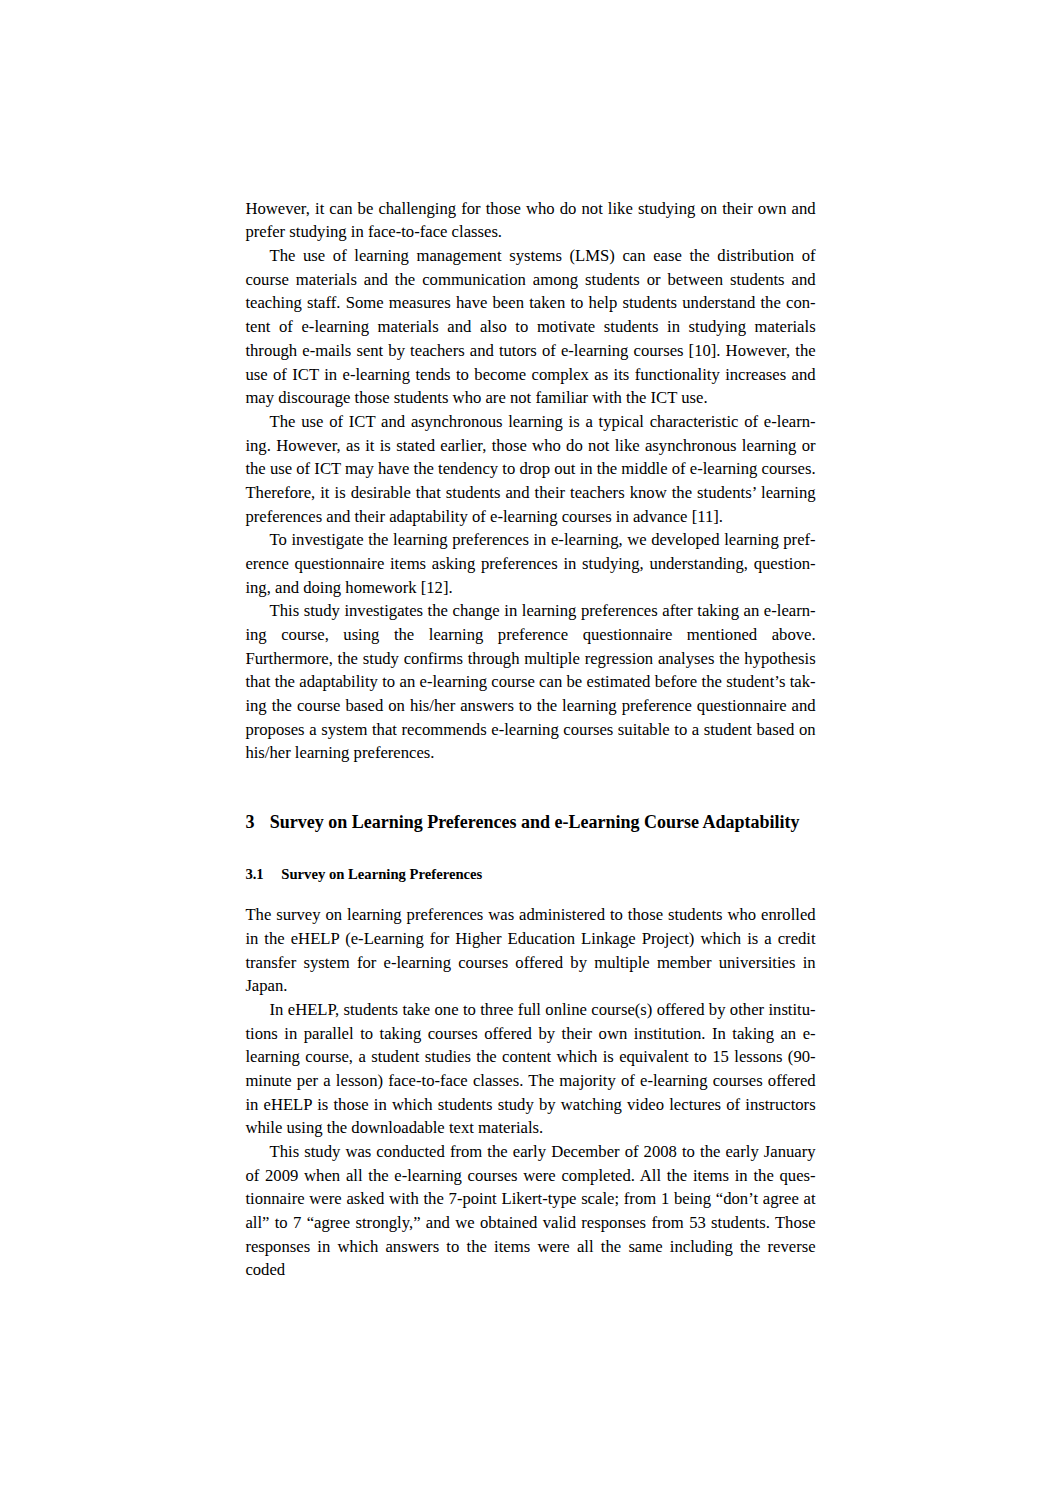However, it can be challenging for those who do not like studying on their own and prefer studying in face-to-face classes.
The use of learning management systems (LMS) can ease the distribution of course materials and the communication among students or between students and teaching staff. Some measures have been taken to help students understand the content of e-learning materials and also to motivate students in studying materials through e-mails sent by teachers and tutors of e-learning courses [10]. However, the use of ICT in e-learning tends to become complex as its functionality increases and may discourage those students who are not familiar with the ICT use.
The use of ICT and asynchronous learning is a typical characteristic of e-learning. However, as it is stated earlier, those who do not like asynchronous learning or the use of ICT may have the tendency to drop out in the middle of e-learning courses. Therefore, it is desirable that students and their teachers know the students’ learning preferences and their adaptability of e-learning courses in advance [11].
To investigate the learning preferences in e-learning, we developed learning preference questionnaire items asking preferences in studying, understanding, questioning, and doing homework [12].
This study investigates the change in learning preferences after taking an e-learning course, using the learning preference questionnaire mentioned above. Furthermore, the study confirms through multiple regression analyses the hypothesis that the adaptability to an e-learning course can be estimated before the student’s taking the course based on his/her answers to the learning preference questionnaire and proposes a system that recommends e-learning courses suitable to a student based on his/her learning preferences.
3 Survey on Learning Preferences and e-Learning Course Adaptability
3.1 Survey on Learning Preferences
The survey on learning preferences was administered to those students who enrolled in the eHELP (e-Learning for Higher Education Linkage Project) which is a credit transfer system for e-learning courses offered by multiple member universities in Japan.
In eHELP, students take one to three full online course(s) offered by other institutions in parallel to taking courses offered by their own institution. In taking an e-learning course, a student studies the content which is equivalent to 15 lessons (90-minute per a lesson) face-to-face classes. The majority of e-learning courses offered in eHELP is those in which students study by watching video lectures of instructors while using the downloadable text materials.
This study was conducted from the early December of 2008 to the early January of 2009 when all the e-learning courses were completed. All the items in the questionnaire were asked with the 7-point Likert-type scale; from 1 being “don’t agree at all” to 7 “agree strongly,” and we obtained valid responses from 53 students. Those responses in which answers to the items were all the same including the reverse coded